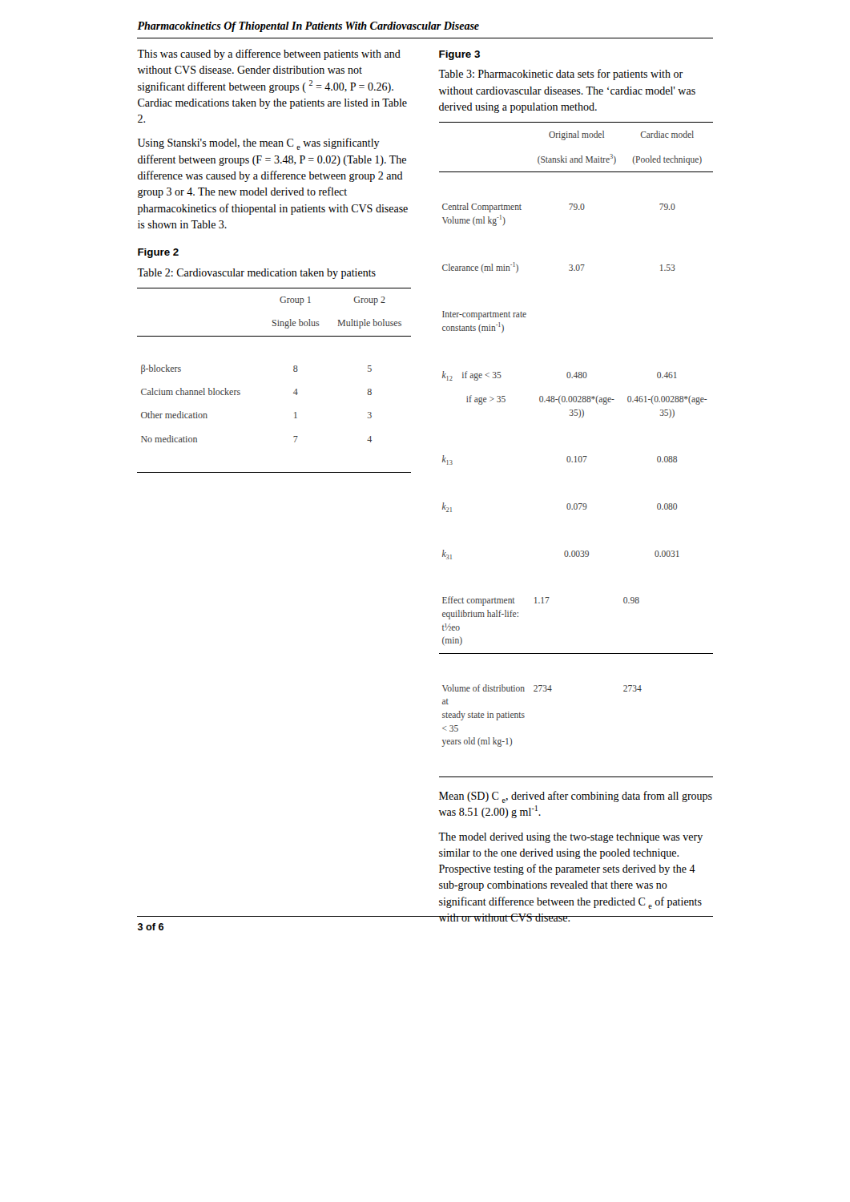Pharmacokinetics Of Thiopental In Patients With Cardiovascular Disease
This was caused by a difference between patients with and without CVS disease. Gender distribution was not significant different between groups ( 2 = 4.00, P = 0.26). Cardiac medications taken by the patients are listed in Table 2.
Using Stanski's model, the mean C e was significantly different between groups (F = 3.48, P = 0.02) (Table 1). The difference was caused by a difference between group 2 and group 3 or 4. The new model derived to reflect pharmacokinetics of thiopental in patients with CVS disease is shown in Table 3.
Figure 2
Table 2: Cardiovascular medication taken by patients
| | Group 1 | Group 2 |
| --- | --- | --- |
| | Single bolus | Multiple boluses |
| β-blockers | 8 | 5 |
| Calcium channel blockers | 4 | 8 |
| Other medication | 1 | 3 |
| No medication | 7 | 4 |
Figure 3
Table 3: Pharmacokinetic data sets for patients with or without cardiovascular diseases. The ‘cardiac model' was derived using a population method.
| | Original model | Cardiac model |
| --- | --- | --- |
| | (Stanski and Maitre 3 ) | (Pooled technique) |
| Central Compartment Volume (ml kg -1 ) | 79.0 | 79.0 |
| Clearance (ml min -1 ) | 3.07 | 1.53 |
| Inter-compartment rate constants (min -1 ) | | |
| k 12 if age < 35 | 0.480 | 0.461 |
| if age > 35 | 0.48-(0.00288*(age- 35)) | 0.461-(0.00288*(age- 35)) |
| k 13 | 0.107 | 0.088 |
| k 21 | 0.079 | 0.080 |
| k 31 | 0.0039 | 0.0031 |
| Effect compartment equilibrium half-life: t½eo (min) | 1.17 | 0.98 |
| Volume of distribution at steady state in patients < 35 years old (ml kg-1) | 2734 | 2734 |
Mean (SD) C e, derived after combining data from all groups was 8.51 (2.00) g ml-1.
The model derived using the two-stage technique was very similar to the one derived using the pooled technique. Prospective testing of the parameter sets derived by the 4 sub-group combinations revealed that there was no significant difference between the predicted C e of patients with or without CVS disease.
3 of 6